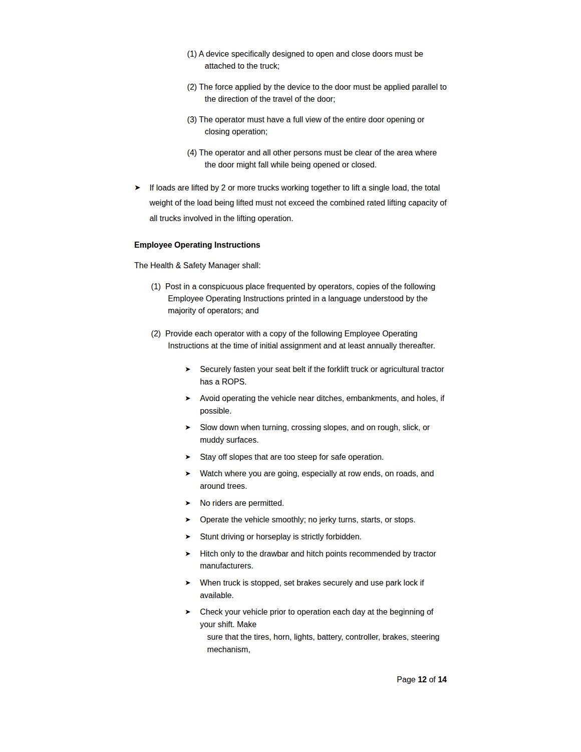(1) A device specifically designed to open and close doors must be attached to the truck;
(2) The force applied by the device to the door must be applied parallel to the direction of the travel of the door;
(3) The operator must have a full view of the entire door opening or closing operation;
(4) The operator and all other persons must be clear of the area where the door might fall while being opened or closed.
If loads are lifted by 2 or more trucks working together to lift a single load, the total weight of the load being lifted must not exceed the combined rated lifting capacity of all trucks involved in the lifting operation.
Employee Operating Instructions
The Health & Safety Manager shall:
(1) Post in a conspicuous place frequented by operators, copies of the following Employee Operating Instructions printed in a language understood by the majority of operators; and
(2) Provide each operator with a copy of the following Employee Operating Instructions at the time of initial assignment and at least annually thereafter.
Securely fasten your seat belt if the forklift truck or agricultural tractor has a ROPS.
Avoid operating the vehicle near ditches, embankments, and holes, if possible.
Slow down when turning, crossing slopes, and on rough, slick, or muddy surfaces.
Stay off slopes that are too steep for safe operation.
Watch where you are going, especially at row ends, on roads, and around trees.
No riders are permitted.
Operate the vehicle smoothly; no jerky turns, starts, or stops.
Stunt driving or horseplay is strictly forbidden.
Hitch only to the drawbar and hitch points recommended by tractor manufacturers.
When truck is stopped, set brakes securely and use park lock if available.
Check your vehicle prior to operation each day at the beginning of your shift. Make sure that the tires, horn, lights, battery, controller, brakes, steering mechanism,
Page 12 of 14